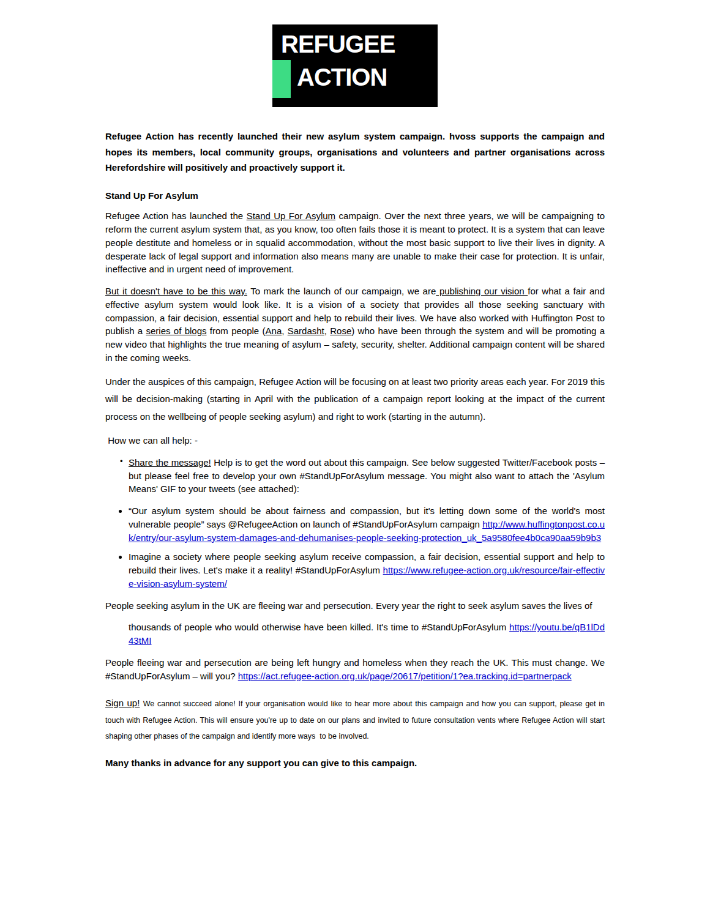REFUGEE
ACTION
Refugee Action has recently launched their new asylum system campaign. hvoss supports the campaign and hopes its members, local community groups, organisations and volunteers and partner organisations across Herefordshire will positively and proactively support it.
Stand Up For Asylum
Refugee Action has launched the Stand Up For Asylum campaign. Over the next three years, we will be campaigning to reform the current asylum system that, as you know, too often fails those it is meant to protect. It is a system that can leave people destitute and homeless or in squalid accommodation, without the most basic support to live their lives in dignity. A desperate lack of legal support and information also means many are unable to make their case for protection. It is unfair, ineffective and in urgent need of improvement.
But it doesn't have to be this way. To mark the launch of our campaign, we are publishing our vision for what a fair and effective asylum system would look like. It is a vision of a society that provides all those seeking sanctuary with compassion, a fair decision, essential support and help to rebuild their lives. We have also worked with Huffington Post to publish a series of blogs from people (Ana, Sardasht, Rose) who have been through the system and will be promoting a new video that highlights the true meaning of asylum – safety, security, shelter. Additional campaign content will be shared in the coming weeks.
Under the auspices of this campaign, Refugee Action will be focusing on at least two priority areas each year. For 2019 this will be decision-making (starting in April with the publication of a campaign report looking at the impact of the current process on the wellbeing of people seeking asylum) and right to work (starting in the autumn).
How we can all help: -
Share the message! Help is to get the word out about this campaign. See below suggested Twitter/Facebook posts – but please feel free to develop your own #StandUpForAsylum message. You might also want to attach the 'Asylum Means' GIF to your tweets (see attached):
“Our asylum system should be about fairness and compassion, but it's letting down some of the world's most vulnerable people” says @RefugeeAction on launch of #StandUpForAsylum campaign http://www.huffingtonpost.co.uk/entry/our-asylum-system-damages-and-dehumanises-people-seeking-protection_uk_5a9580fee4b0ca90aa59b9b3
Imagine a society where people seeking asylum receive compassion, a fair decision, essential support and help to rebuild their lives. Let's make it a reality! #StandUpForAsylum https://www.refugee-action.org.uk/resource/fair-effective-vision-asylum-system/
People seeking asylum in the UK are fleeing war and persecution. Every year the right to seek asylum saves the lives of
thousands of people who would otherwise have been killed. It's time to #StandUpForAsylum https://youtu.be/qB1lDd43tMI
People fleeing war and persecution are being left hungry and homeless when they reach the UK. This must change. We #StandUpForAsylum – will you? https://act.refugee-action.org.uk/page/20617/petition/1?ea.tracking.id=partnerpack
Sign up! We cannot succeed alone! If your organisation would like to hear more about this campaign and how you can support, please get in touch with Refugee Action. This will ensure you're up to date on our plans and invited to future consultation vents where Refugee Action will start shaping other phases of the campaign and identify more ways to be involved.
Many thanks in advance for any support you can give to this campaign.